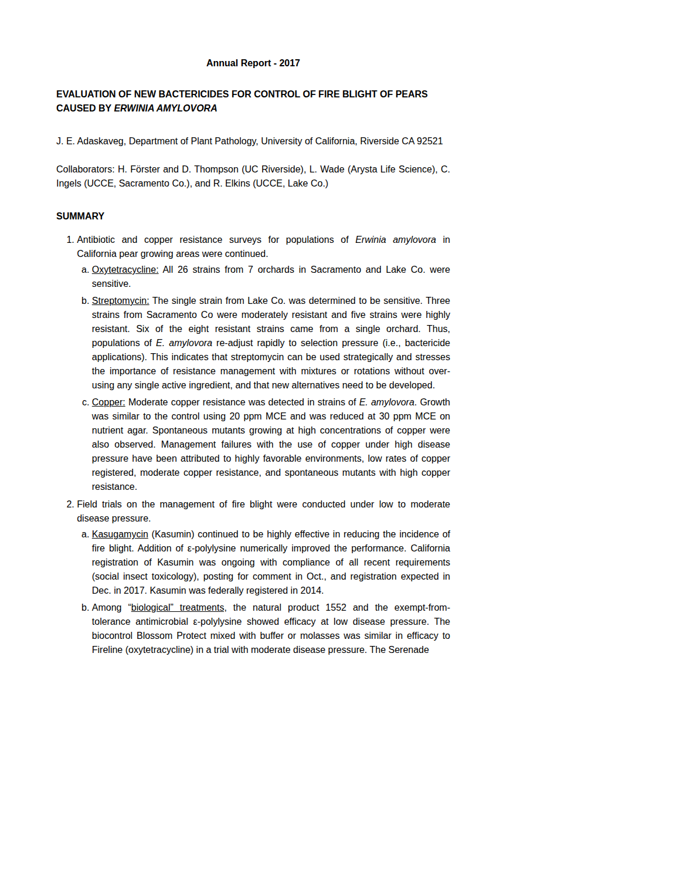Annual Report - 2017
EVALUATION OF NEW BACTERICIDES FOR CONTROL OF FIRE BLIGHT OF PEARS CAUSED BY ERWINIA AMYLOVORA
J. E. Adaskaveg, Department of Plant Pathology, University of California, Riverside CA 92521
Collaborators: H. Förster and D. Thompson (UC Riverside), L. Wade (Arysta Life Science), C. Ingels (UCCE, Sacramento Co.), and R. Elkins (UCCE, Lake Co.)
SUMMARY
Antibiotic and copper resistance surveys for populations of Erwinia amylovora in California pear growing areas were continued.
Oxytetracycline: All 26 strains from 7 orchards in Sacramento and Lake Co. were sensitive.
Streptomycin: The single strain from Lake Co. was determined to be sensitive. Three strains from Sacramento Co were moderately resistant and five strains were highly resistant. Six of the eight resistant strains came from a single orchard. Thus, populations of E. amylovora re-adjust rapidly to selection pressure (i.e., bactericide applications). This indicates that streptomycin can be used strategically and stresses the importance of resistance management with mixtures or rotations without over-using any single active ingredient, and that new alternatives need to be developed.
Copper: Moderate copper resistance was detected in strains of E. amylovora. Growth was similar to the control using 20 ppm MCE and was reduced at 30 ppm MCE on nutrient agar. Spontaneous mutants growing at high concentrations of copper were also observed. Management failures with the use of copper under high disease pressure have been attributed to highly favorable environments, low rates of copper registered, moderate copper resistance, and spontaneous mutants with high copper resistance.
Field trials on the management of fire blight were conducted under low to moderate disease pressure.
Kasugamycin (Kasumin) continued to be highly effective in reducing the incidence of fire blight. Addition of ε-polylysine numerically improved the performance. California registration of Kasumin was ongoing with compliance of all recent requirements (social insect toxicology), posting for comment in Oct., and registration expected in Dec. in 2017. Kasumin was federally registered in 2014.
Among “biological” treatments, the natural product 1552 and the exempt-from-tolerance antimicrobial ε-polylysine showed efficacy at low disease pressure. The biocontrol Blossom Protect mixed with buffer or molasses was similar in efficacy to Fireline (oxytetracycline) in a trial with moderate disease pressure. The Serenade